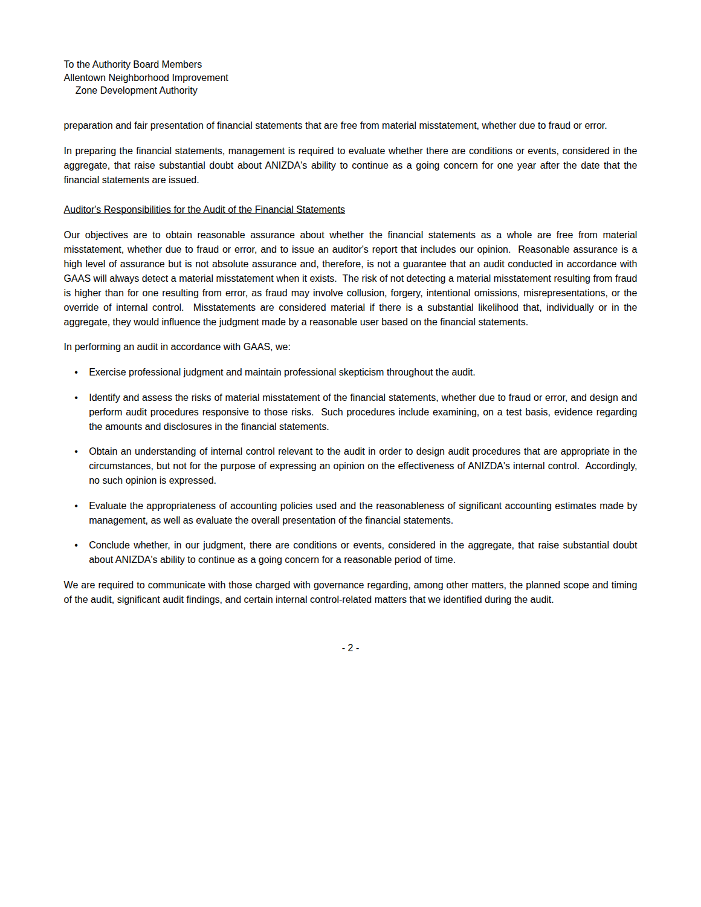To the Authority Board Members
Allentown Neighborhood Improvement
Zone Development Authority
preparation and fair presentation of financial statements that are free from material misstatement, whether due to fraud or error.
In preparing the financial statements, management is required to evaluate whether there are conditions or events, considered in the aggregate, that raise substantial doubt about ANIZDA's ability to continue as a going concern for one year after the date that the financial statements are issued.
Auditor's Responsibilities for the Audit of the Financial Statements
Our objectives are to obtain reasonable assurance about whether the financial statements as a whole are free from material misstatement, whether due to fraud or error, and to issue an auditor's report that includes our opinion. Reasonable assurance is a high level of assurance but is not absolute assurance and, therefore, is not a guarantee that an audit conducted in accordance with GAAS will always detect a material misstatement when it exists. The risk of not detecting a material misstatement resulting from fraud is higher than for one resulting from error, as fraud may involve collusion, forgery, intentional omissions, misrepresentations, or the override of internal control. Misstatements are considered material if there is a substantial likelihood that, individually or in the aggregate, they would influence the judgment made by a reasonable user based on the financial statements.
In performing an audit in accordance with GAAS, we:
Exercise professional judgment and maintain professional skepticism throughout the audit.
Identify and assess the risks of material misstatement of the financial statements, whether due to fraud or error, and design and perform audit procedures responsive to those risks. Such procedures include examining, on a test basis, evidence regarding the amounts and disclosures in the financial statements.
Obtain an understanding of internal control relevant to the audit in order to design audit procedures that are appropriate in the circumstances, but not for the purpose of expressing an opinion on the effectiveness of ANIZDA's internal control. Accordingly, no such opinion is expressed.
Evaluate the appropriateness of accounting policies used and the reasonableness of significant accounting estimates made by management, as well as evaluate the overall presentation of the financial statements.
Conclude whether, in our judgment, there are conditions or events, considered in the aggregate, that raise substantial doubt about ANIZDA's ability to continue as a going concern for a reasonable period of time.
We are required to communicate with those charged with governance regarding, among other matters, the planned scope and timing of the audit, significant audit findings, and certain internal control-related matters that we identified during the audit.
- 2 -